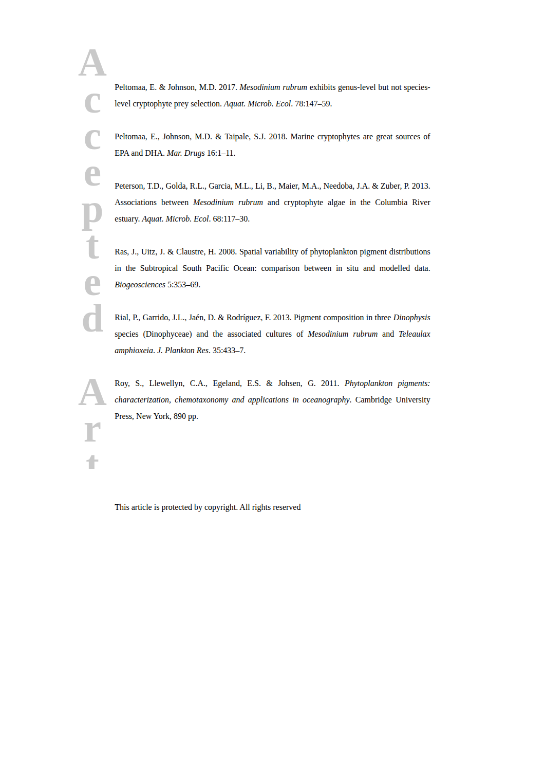A c c e p t e d A r t i c l e
Peltomaa, E. & Johnson, M.D. 2017. Mesodinium rubrum exhibits genus-level but not species-level cryptophyte prey selection. Aquat. Microb. Ecol. 78:147–59.
Peltomaa, E., Johnson, M.D. & Taipale, S.J. 2018. Marine cryptophytes are great sources of EPA and DHA. Mar. Drugs 16:1–11.
Peterson, T.D., Golda, R.L., Garcia, M.L., Li, B., Maier, M.A., Needoba, J.A. & Zuber, P. 2013. Associations between Mesodinium rubrum and cryptophyte algae in the Columbia River estuary. Aquat. Microb. Ecol. 68:117–30.
Ras, J., Uitz, J. & Claustre, H. 2008. Spatial variability of phytoplankton pigment distributions in the Subtropical South Pacific Ocean: comparison between in situ and modelled data. Biogeosciences 5:353–69.
Rial, P., Garrido, J.L., Jaén, D. & Rodríguez, F. 2013. Pigment composition in three Dinophysis species (Dinophyceae) and the associated cultures of Mesodinium rubrum and Teleaulax amphioxeia. J. Plankton Res. 35:433–7.
Roy, S., Llewellyn, C.A., Egeland, E.S. & Johsen, G. 2011. Phytoplankton pigments: characterization, chemotaxonomy and applications in oceanography. Cambridge University Press, New York, 890 pp.
This article is protected by copyright. All rights reserved